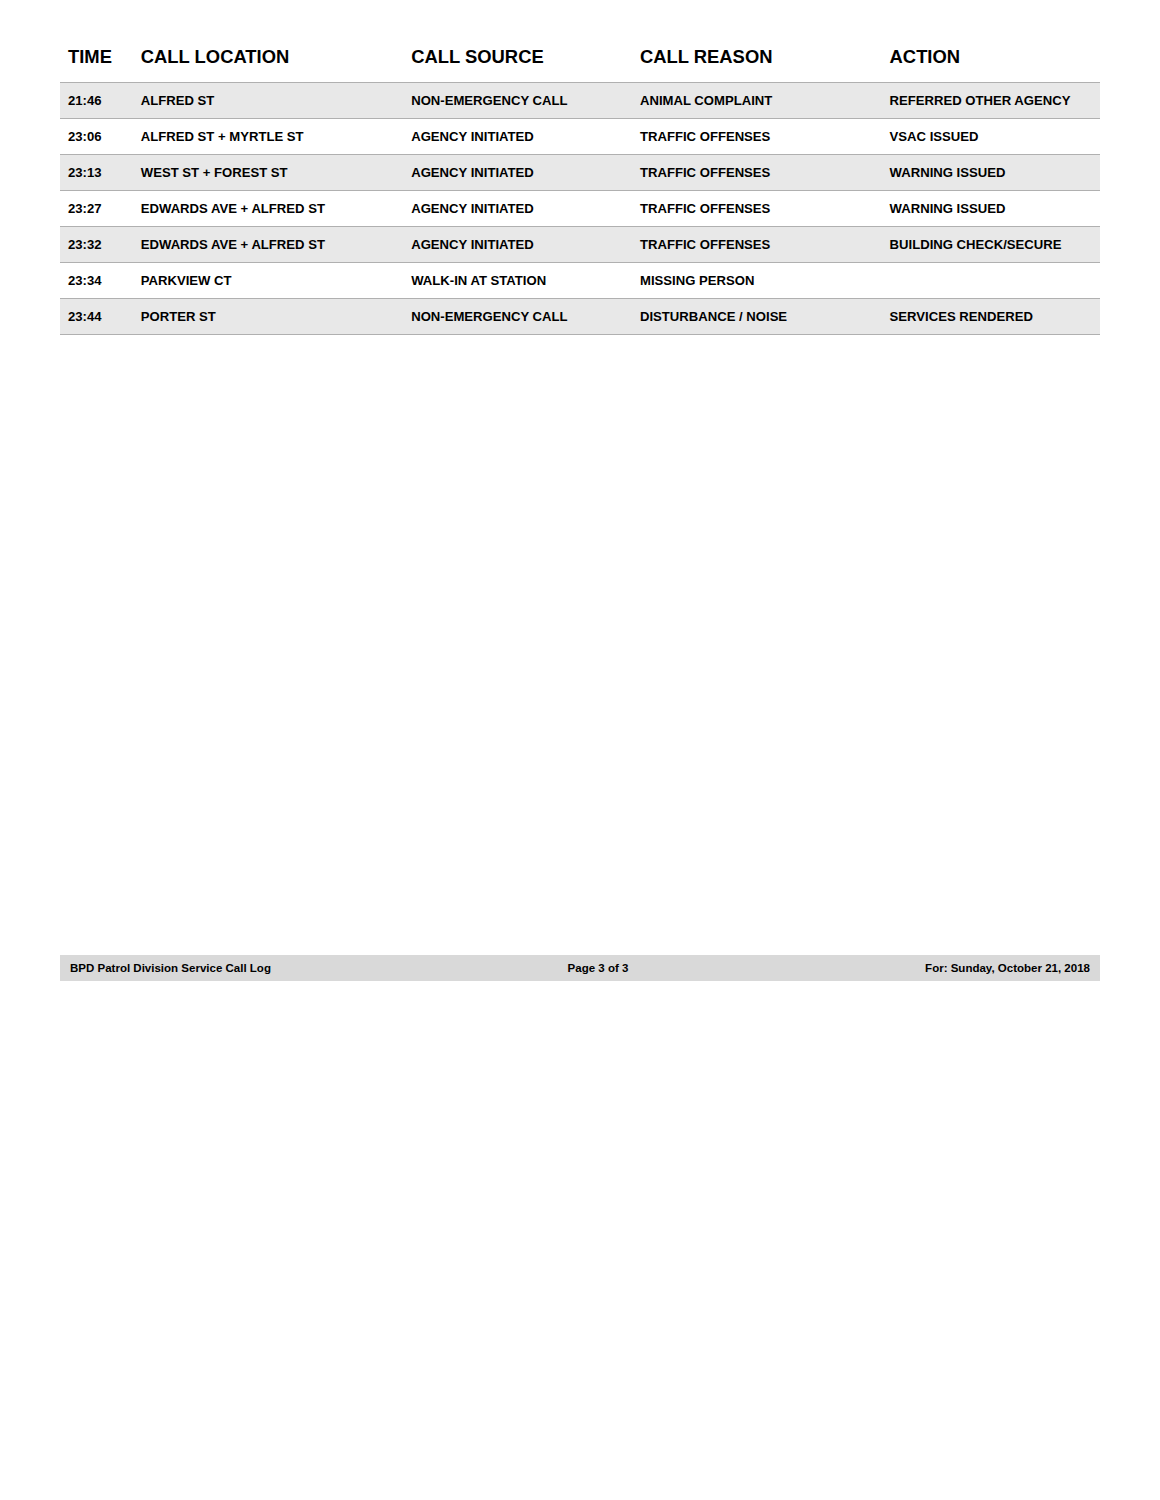| TIME | CALL LOCATION | CALL SOURCE | CALL REASON | ACTION |
| --- | --- | --- | --- | --- |
| 21:46 | ALFRED ST | NON-EMERGENCY CALL | ANIMAL COMPLAINT | REFERRED OTHER AGENCY |
| 23:06 | ALFRED ST + MYRTLE ST | AGENCY INITIATED | TRAFFIC OFFENSES | VSAC ISSUED |
| 23:13 | WEST ST + FOREST ST | AGENCY INITIATED | TRAFFIC OFFENSES | WARNING ISSUED |
| 23:27 | EDWARDS AVE + ALFRED ST | AGENCY INITIATED | TRAFFIC OFFENSES | WARNING ISSUED |
| 23:32 | EDWARDS AVE + ALFRED ST | AGENCY INITIATED | TRAFFIC OFFENSES | BUILDING CHECK/SECURE |
| 23:34 | PARKVIEW CT | WALK-IN AT STATION | MISSING PERSON | |
| 23:44 | PORTER ST | NON-EMERGENCY CALL | DISTURBANCE / NOISE | SERVICES RENDERED |
BPD Patrol Division Service Call Log Page 3 of 3 For: Sunday, October 21, 2018